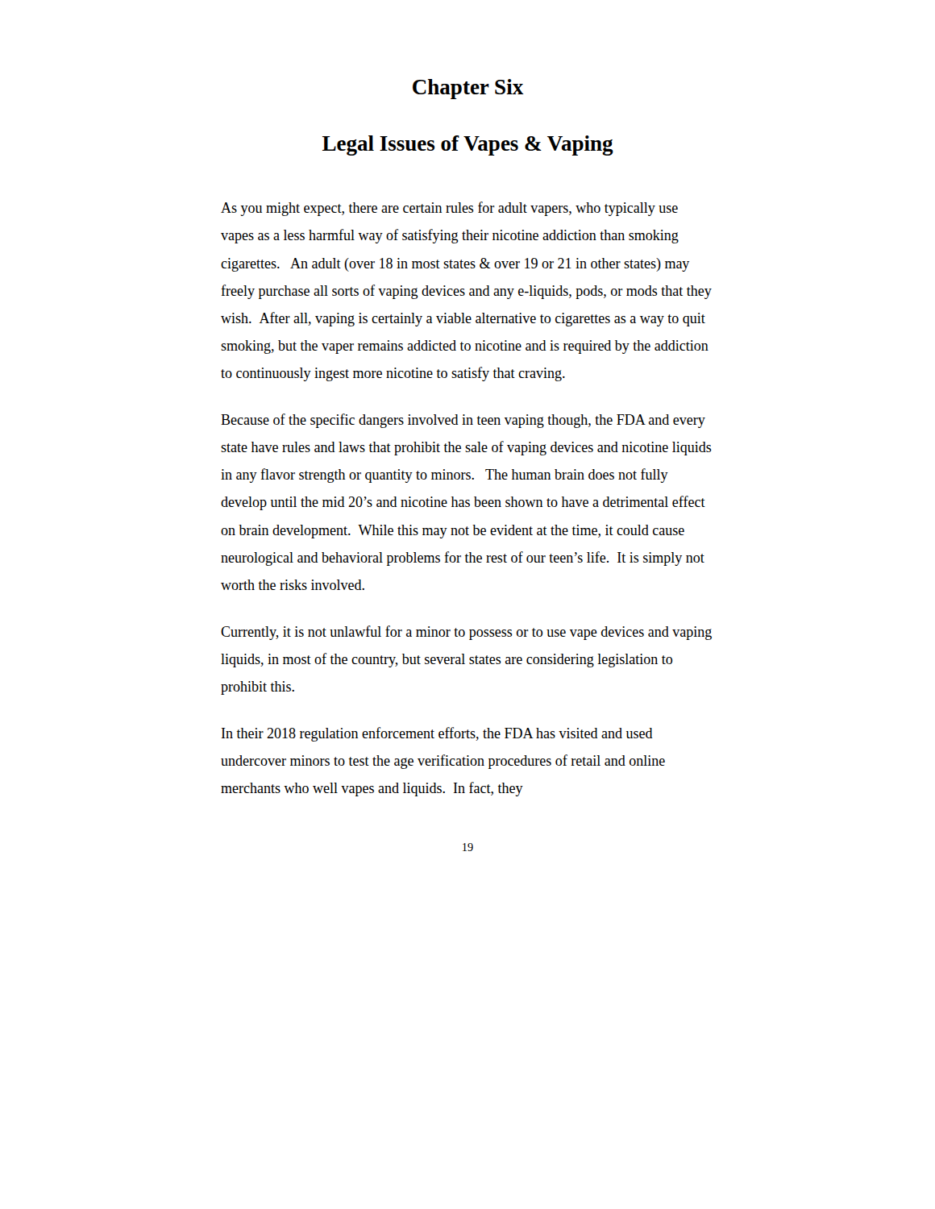Chapter Six
Legal Issues of Vapes & Vaping
As you might expect, there are certain rules for adult vapers, who typically use vapes as a less harmful way of satisfying their nicotine addiction than smoking cigarettes. An adult (over 18 in most states & over 19 or 21 in other states) may freely purchase all sorts of vaping devices and any e-liquids, pods, or mods that they wish. After all, vaping is certainly a viable alternative to cigarettes as a way to quit smoking, but the vaper remains addicted to nicotine and is required by the addiction to continuously ingest more nicotine to satisfy that craving.
Because of the specific dangers involved in teen vaping though, the FDA and every state have rules and laws that prohibit the sale of vaping devices and nicotine liquids in any flavor strength or quantity to minors. The human brain does not fully develop until the mid 20’s and nicotine has been shown to have a detrimental effect on brain development. While this may not be evident at the time, it could cause neurological and behavioral problems for the rest of our teen’s life. It is simply not worth the risks involved.
Currently, it is not unlawful for a minor to possess or to use vape devices and vaping liquids, in most of the country, but several states are considering legislation to prohibit this.
In their 2018 regulation enforcement efforts, the FDA has visited and used undercover minors to test the age verification procedures of retail and online merchants who well vapes and liquids. In fact, they
19